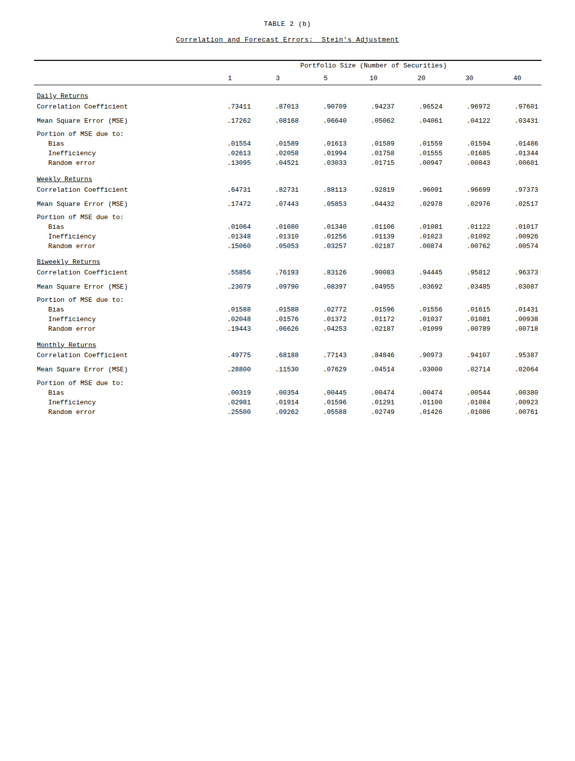TABLE 2 (b)
Correlation and Forecast Errors: Stein's Adjustment
| | Portfolio Size (Number of Securities) |
| --- | --- |
| | 1 | 3 | 5 | 10 | 20 | 30 | 40 |
| Daily Returns |
| Correlation Coefficient | .73411 | .87013 | .90709 | .94237 | .96524 | .96972 | .97601 |
| Mean Square Error (MSE) | .17262 | .08168 | .06640 | .05062 | .04061 | .04122 | .03431 |
| Portion of MSE due to: |
| Bias | .01554 | .01589 | .01613 | .01589 | .01559 | .01594 | .01486 |
| Inefficiency | .02613 | .02058 | .01994 | .01758 | .01555 | .01685 | .01344 |
| Random error | .13095 | .04521 | .03033 | .01715 | .00947 | .00843 | .00601 |
| Weekly Returns |
| Correlation Coefficient | .64731 | .82731 | .88113 | .92819 | .96091 | .96699 | .97373 |
| Mean Square Error (MSE) | .17472 | .07443 | .05853 | .04432 | .02978 | .02976 | .02517 |
| Portion of MSE due to: |
| Bias | .01064 | .01080 | .01340 | .01106 | .01081 | .01122 | .01017 |
| Inefficiency | .01348 | .01310 | .01256 | .01139 | .01023 | .01092 | .00926 |
| Random error | .15060 | .05053 | .03257 | .02187 | .00874 | .00762 | .00574 |
| Biweekly Returns |
| Correlation Coefficient | .55856 | .76193 | .83126 | .90083 | .94445 | .95812 | .96373 |
| Mean Square Error (MSE) | .23079 | .09790 | .08397 | .04955 | .03692 | .03485 | .03087 |
| Portion of MSE due to: |
| Bias | .01588 | .01588 | .02772 | .01596 | .01556 | .01615 | .01431 |
| Inefficiency | .02048 | .01576 | .01372 | .01172 | .01037 | .01081 | .00938 |
| Random error | .19443 | .06626 | .04253 | .02187 | .01099 | .00789 | .00718 |
| Monthly Returns |
| Correlation Coefficient | .49775 | .68188 | .77143 | .84846 | .90973 | .94107 | .95387 |
| Mean Square Error (MSE) | .28800 | .11530 | .07629 | .04514 | .03000 | .02714 | .02064 |
| Portion of MSE due to: |
| Bias | .00319 | .00354 | .00445 | .00474 | .00474 | .00544 | .00380 |
| Inefficiency | .02981 | .01914 | .01596 | .01291 | .01100 | .01084 | .00923 |
| Random error | .25500 | .09262 | .05588 | .02749 | .01426 | .01086 | .00761 |